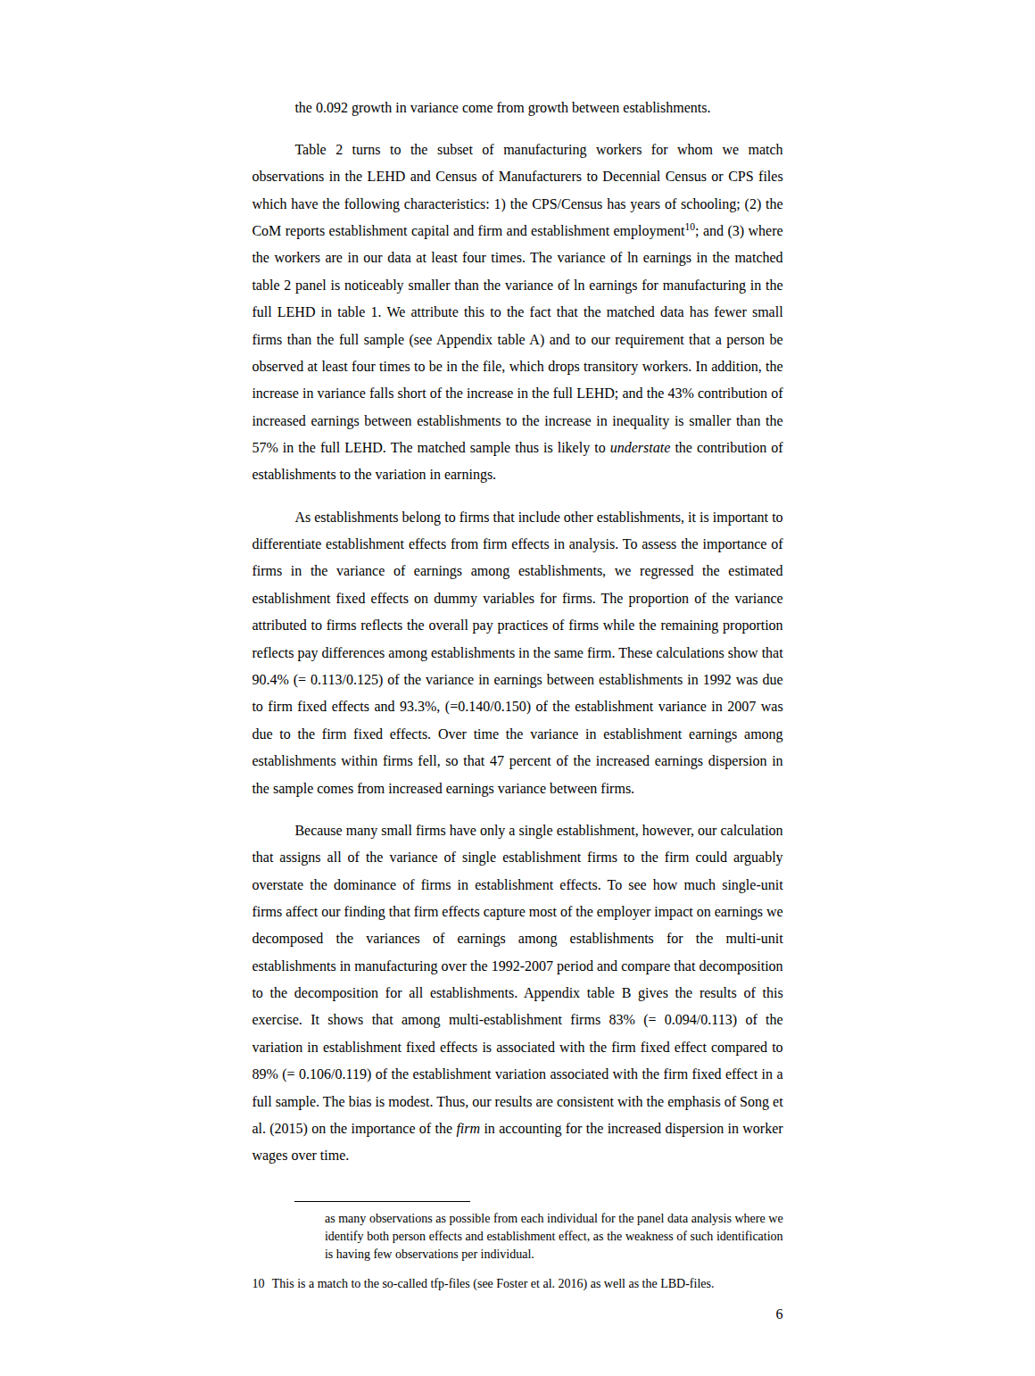the 0.092 growth in variance come from growth between establishments.
Table 2 turns to the subset of manufacturing workers for whom we match observations in the LEHD and Census of Manufacturers to Decennial Census or CPS files which have the following characteristics: 1) the CPS/Census has years of schooling; (2) the CoM reports establishment capital and firm and establishment employment10; and (3) where the workers are in our data at least four times. The variance of ln earnings in the matched table 2 panel is noticeably smaller than the variance of ln earnings for manufacturing in the full LEHD in table 1. We attribute this to the fact that the matched data has fewer small firms than the full sample (see Appendix table A) and to our requirement that a person be observed at least four times to be in the file, which drops transitory workers. In addition, the increase in variance falls short of the increase in the full LEHD; and the 43% contribution of increased earnings between establishments to the increase in inequality is smaller than the 57% in the full LEHD. The matched sample thus is likely to understate the contribution of establishments to the variation in earnings.
As establishments belong to firms that include other establishments, it is important to differentiate establishment effects from firm effects in analysis. To assess the importance of firms in the variance of earnings among establishments, we regressed the estimated establishment fixed effects on dummy variables for firms. The proportion of the variance attributed to firms reflects the overall pay practices of firms while the remaining proportion reflects pay differences among establishments in the same firm. These calculations show that 90.4% (= 0.113/0.125) of the variance in earnings between establishments in 1992 was due to firm fixed effects and 93.3%, (=0.140/0.150) of the establishment variance in 2007 was due to the firm fixed effects. Over time the variance in establishment earnings among establishments within firms fell, so that 47 percent of the increased earnings dispersion in the sample comes from increased earnings variance between firms.
Because many small firms have only a single establishment, however, our calculation that assigns all of the variance of single establishment firms to the firm could arguably overstate the dominance of firms in establishment effects. To see how much single-unit firms affect our finding that firm effects capture most of the employer impact on earnings we decomposed the variances of earnings among establishments for the multi-unit establishments in manufacturing over the 1992-2007 period and compare that decomposition to the decomposition for all establishments. Appendix table B gives the results of this exercise. It shows that among multi-establishment firms 83% (= 0.094/0.113) of the variation in establishment fixed effects is associated with the firm fixed effect compared to 89% (= 0.106/0.119) of the establishment variation associated with the firm fixed effect in a full sample. The bias is modest. Thus, our results are consistent with the emphasis of Song et al. (2015) on the importance of the firm in accounting for the increased dispersion in worker wages over time.
as many observations as possible from each individual for the panel data analysis where we identify both person effects and establishment effect, as the weakness of such identification is having few observations per individual.
10 This is a match to the so-called tfp-files (see Foster et al. 2016) as well as the LBD-files.
6